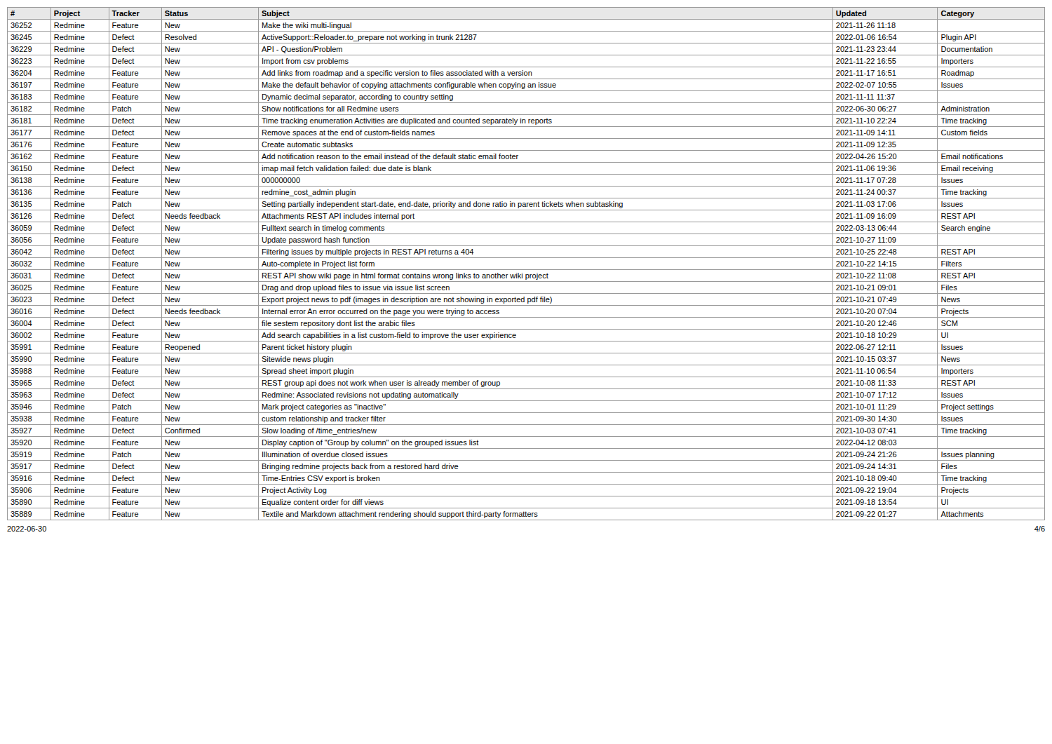| # | Project | Tracker | Status | Subject | Updated | Category |
| --- | --- | --- | --- | --- | --- | --- |
| 36252 | Redmine | Feature | New | Make the wiki multi-lingual | 2021-11-26 11:18 | |
| 36245 | Redmine | Defect | Resolved | ActiveSupport::Reloader.to_prepare not working in trunk 21287 | 2022-01-06 16:54 | Plugin API |
| 36229 | Redmine | Defect | New | API - Question/Problem | 2021-11-23 23:44 | Documentation |
| 36223 | Redmine | Defect | New | Import from csv problems | 2021-11-22 16:55 | Importers |
| 36204 | Redmine | Feature | New | Add links from roadmap and a specific version to files associated with a version | 2021-11-17 16:51 | Roadmap |
| 36197 | Redmine | Feature | New | Make the default behavior of copying attachments configurable when copying an issue | 2022-02-07 10:55 | Issues |
| 36183 | Redmine | Feature | New | Dynamic decimal separator, according to country setting | 2021-11-11 11:37 | |
| 36182 | Redmine | Patch | New | Show notifications for all Redmine users | 2022-06-30 06:27 | Administration |
| 36181 | Redmine | Defect | New | Time tracking enumeration Activities are duplicated and counted separately in reports | 2021-11-10 22:24 | Time tracking |
| 36177 | Redmine | Defect | New | Remove spaces at the end of custom-fields names | 2021-11-09 14:11 | Custom fields |
| 36176 | Redmine | Feature | New | Create automatic subtasks | 2021-11-09 12:35 | |
| 36162 | Redmine | Feature | New | Add notification reason to the email instead of the default static email footer | 2022-04-26 15:20 | Email notifications |
| 36150 | Redmine | Defect | New | imap mail fetch validation failed: due date is blank | 2021-11-06 19:36 | Email receiving |
| 36138 | Redmine | Feature | New | 000000000 | 2021-11-17 07:28 | Issues |
| 36136 | Redmine | Feature | New | redmine_cost_admin plugin | 2021-11-24 00:37 | Time tracking |
| 36135 | Redmine | Patch | New | Setting partially independent start-date, end-date, priority and done ratio in parent tickets when subtasking | 2021-11-03 17:06 | Issues |
| 36126 | Redmine | Defect | Needs feedback | Attachments REST API includes internal port | 2021-11-09 16:09 | REST API |
| 36059 | Redmine | Defect | New | Fulltext search in timelog comments | 2022-03-13 06:44 | Search engine |
| 36056 | Redmine | Feature | New | Update password hash function | 2021-10-27 11:09 | |
| 36042 | Redmine | Defect | New | Filtering issues by multiple projects in REST API returns a 404 | 2021-10-25 22:48 | REST API |
| 36032 | Redmine | Feature | New | Auto-complete in Project list form | 2021-10-22 14:15 | Filters |
| 36031 | Redmine | Defect | New | REST API show wiki page in html format contains wrong links to another wiki project | 2021-10-22 11:08 | REST API |
| 36025 | Redmine | Feature | New | Drag and drop upload files to issue via issue list screen | 2021-10-21 09:01 | Files |
| 36023 | Redmine | Defect | New | Export project news to pdf (images in description are not showing in exported pdf file) | 2021-10-21 07:49 | News |
| 36016 | Redmine | Defect | Needs feedback | Internal error An error occurred on the page you were trying to access | 2021-10-20 07:04 | Projects |
| 36004 | Redmine | Defect | New | file sestem repository dont list the arabic files | 2021-10-20 12:46 | SCM |
| 36002 | Redmine | Feature | New | Add search capabilities in a list custom-field to improve the user expirience | 2021-10-18 10:29 | UI |
| 35991 | Redmine | Feature | Reopened | Parent ticket history plugin | 2022-06-27 12:11 | Issues |
| 35990 | Redmine | Feature | New | Sitewide news plugin | 2021-10-15 03:37 | News |
| 35988 | Redmine | Feature | New | Spread sheet import plugin | 2021-11-10 06:54 | Importers |
| 35965 | Redmine | Defect | New | REST group api does not work when user is already member of group | 2021-10-08 11:33 | REST API |
| 35963 | Redmine | Defect | New | Redmine: Associated revisions not updating automatically | 2021-10-07 17:12 | Issues |
| 35946 | Redmine | Patch | New | Mark project categories as "inactive" | 2021-10-01 11:29 | Project settings |
| 35938 | Redmine | Feature | New | custom relationship and tracker filter | 2021-09-30 14:30 | Issues |
| 35927 | Redmine | Defect | Confirmed | Slow loading of /time_entries/new | 2021-10-03 07:41 | Time tracking |
| 35920 | Redmine | Feature | New | Display caption of "Group by column" on the grouped issues list | 2022-04-12 08:03 | |
| 35919 | Redmine | Patch | New | Illumination of overdue closed issues | 2021-09-24 21:26 | Issues planning |
| 35917 | Redmine | Defect | New | Bringing redmine projects back from a restored hard drive | 2021-09-24 14:31 | Files |
| 35916 | Redmine | Defect | New | Time-Entries CSV export is broken | 2021-10-18 09:40 | Time tracking |
| 35906 | Redmine | Feature | New | Project Activity Log | 2021-09-22 19:04 | Projects |
| 35890 | Redmine | Feature | New | Equalize content order for diff views | 2021-09-18 13:54 | UI |
| 35889 | Redmine | Feature | New | Textile and Markdown attachment rendering should support third-party formatters | 2021-09-22 01:27 | Attachments |
2022-06-30 4/6